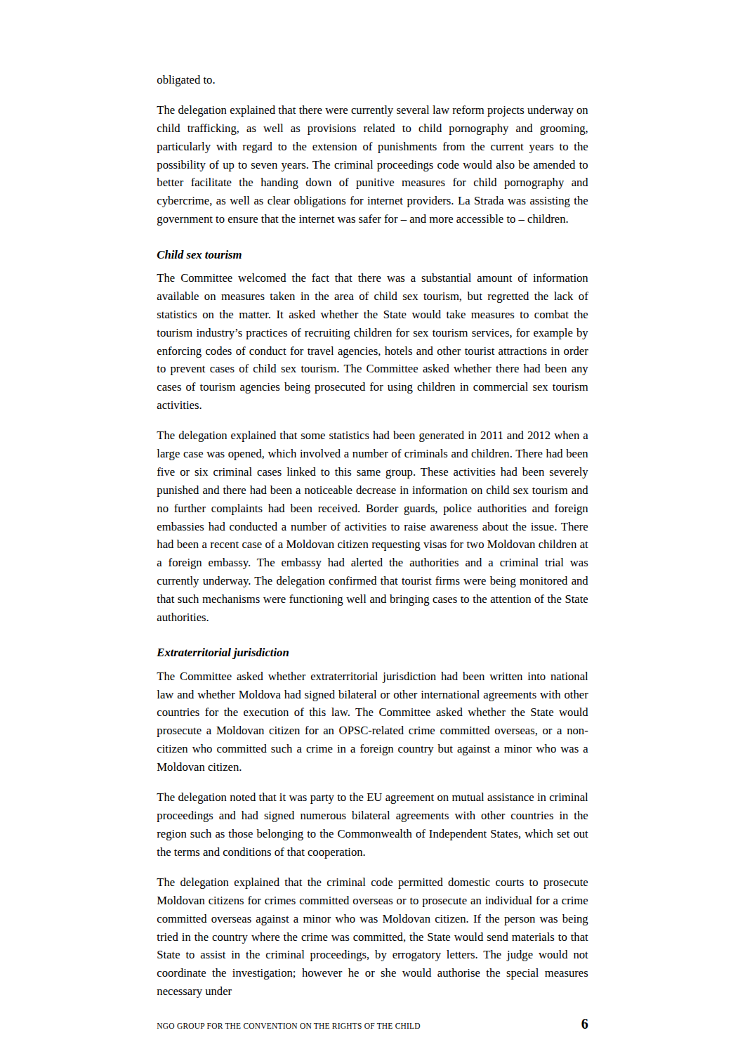obligated to.
The delegation explained that there were currently several law reform projects underway on child trafficking, as well as provisions related to child pornography and grooming, particularly with regard to the extension of punishments from the current years to the possibility of up to seven years. The criminal proceedings code would also be amended to better facilitate the handing down of punitive measures for child pornography and cybercrime, as well as clear obligations for internet providers. La Strada was assisting the government to ensure that the internet was safer for – and more accessible to – children.
Child sex tourism
The Committee welcomed the fact that there was a substantial amount of information available on measures taken in the area of child sex tourism, but regretted the lack of statistics on the matter. It asked whether the State would take measures to combat the tourism industry’s practices of recruiting children for sex tourism services, for example by enforcing codes of conduct for travel agencies, hotels and other tourist attractions in order to prevent cases of child sex tourism. The Committee asked whether there had been any cases of tourism agencies being prosecuted for using children in commercial sex tourism activities.
The delegation explained that some statistics had been generated in 2011 and 2012 when a large case was opened, which involved a number of criminals and children. There had been five or six criminal cases linked to this same group. These activities had been severely punished and there had been a noticeable decrease in information on child sex tourism and no further complaints had been received. Border guards, police authorities and foreign embassies had conducted a number of activities to raise awareness about the issue. There had been a recent case of a Moldovan citizen requesting visas for two Moldovan children at a foreign embassy. The embassy had alerted the authorities and a criminal trial was currently underway. The delegation confirmed that tourist firms were being monitored and that such mechanisms were functioning well and bringing cases to the attention of the State authorities.
Extraterritorial jurisdiction
The Committee asked whether extraterritorial jurisdiction had been written into national law and whether Moldova had signed bilateral or other international agreements with other countries for the execution of this law. The Committee asked whether the State would prosecute a Moldovan citizen for an OPSC-related crime committed overseas, or a non-citizen who committed such a crime in a foreign country but against a minor who was a Moldovan citizen.
The delegation noted that it was party to the EU agreement on mutual assistance in criminal proceedings and had signed numerous bilateral agreements with other countries in the region such as those belonging to the Commonwealth of Independent States, which set out the terms and conditions of that cooperation.
The delegation explained that the criminal code permitted domestic courts to prosecute Moldovan citizens for crimes committed overseas or to prosecute an individual for a crime committed overseas against a minor who was Moldovan citizen. If the person was being tried in the country where the crime was committed, the State would send materials to that State to assist in the criminal proceedings, by errogatory letters. The judge would not coordinate the investigation; however he or she would authorise the special measures necessary under
NGO GROUP FOR THE CONVENTION ON THE RIGHTS OF THE CHILD 6